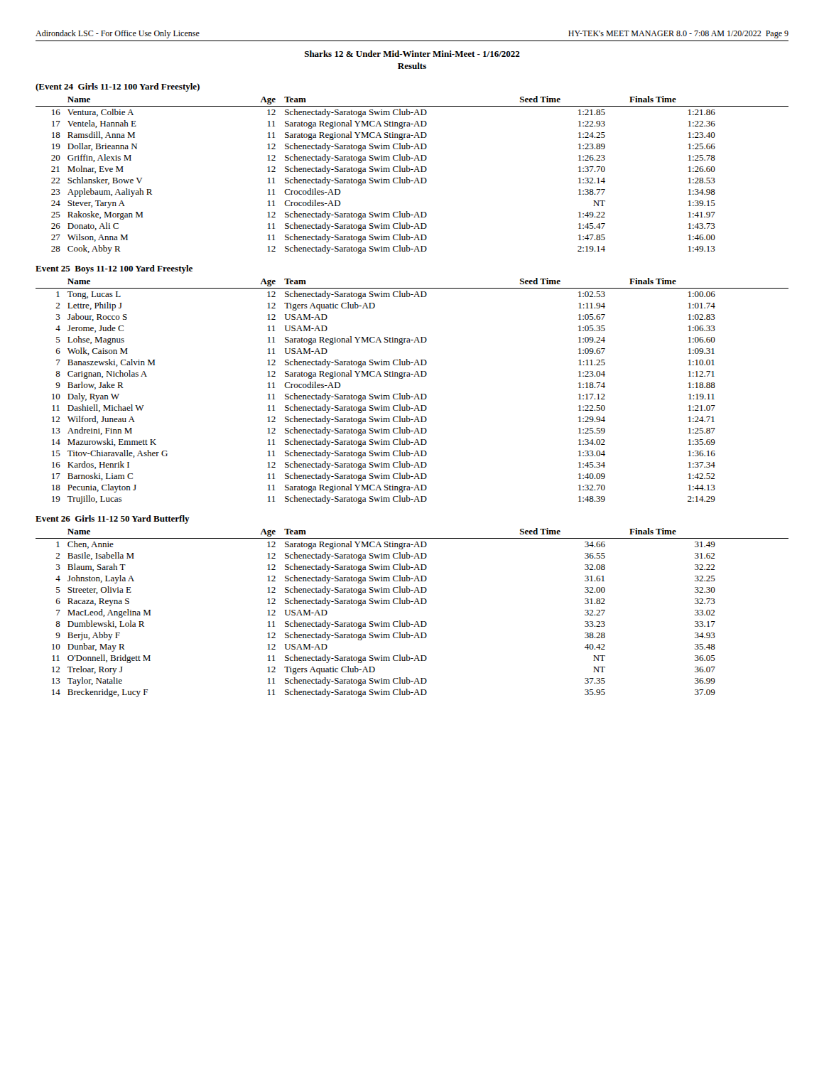Adirondack LSC - For Office Use Only License
HY-TEK's MEET MANAGER 8.0 - 7:08 AM 1/20/2022 Page 9
Sharks 12 & Under Mid-Winter Mini-Meet - 1/16/2022
Results
(Event 24 Girls 11-12 100 Yard Freestyle)
| | Name | Age | Team | Seed Time | Finals Time | |
| --- | --- | --- | --- | --- | --- | --- |
| 16 | Ventura, Colbie A | 12 | Schenectady-Saratoga Swim Club-AD | 1:21.85 | 1:21.86 | |
| 17 | Ventela, Hannah E | 11 | Saratoga Regional YMCA Stingra-AD | 1:22.93 | 1:22.36 | |
| 18 | Ramsdill, Anna M | 11 | Saratoga Regional YMCA Stingra-AD | 1:24.25 | 1:23.40 | |
| 19 | Dollar, Brieanna N | 12 | Schenectady-Saratoga Swim Club-AD | 1:23.89 | 1:25.66 | |
| 20 | Griffin, Alexis M | 12 | Schenectady-Saratoga Swim Club-AD | 1:26.23 | 1:25.78 | |
| 21 | Molnar, Eve M | 12 | Schenectady-Saratoga Swim Club-AD | 1:37.70 | 1:26.60 | |
| 22 | Schlansker, Bowe V | 11 | Schenectady-Saratoga Swim Club-AD | 1:32.14 | 1:28.53 | |
| 23 | Applebaum, Aaliyah R | 11 | Crocodiles-AD | 1:38.77 | 1:34.98 | |
| 24 | Stever, Taryn A | 11 | Crocodiles-AD | NT | 1:39.15 | |
| 25 | Rakoske, Morgan M | 12 | Schenectady-Saratoga Swim Club-AD | 1:49.22 | 1:41.97 | |
| 26 | Donato, Ali C | 11 | Schenectady-Saratoga Swim Club-AD | 1:45.47 | 1:43.73 | |
| 27 | Wilson, Anna M | 11 | Schenectady-Saratoga Swim Club-AD | 1:47.85 | 1:46.00 | |
| 28 | Cook, Abby R | 12 | Schenectady-Saratoga Swim Club-AD | 2:19.14 | 1:49.13 | |
Event 25 Boys 11-12 100 Yard Freestyle
| | Name | Age | Team | Seed Time | Finals Time | |
| --- | --- | --- | --- | --- | --- | --- |
| 1 | Tong, Lucas L | 12 | Schenectady-Saratoga Swim Club-AD | 1:02.53 | 1:00.06 | |
| 2 | Lettre, Philip J | 12 | Tigers Aquatic Club-AD | 1:11.94 | 1:01.74 | |
| 3 | Jabour, Rocco S | 12 | USAM-AD | 1:05.67 | 1:02.83 | |
| 4 | Jerome, Jude C | 11 | USAM-AD | 1:05.35 | 1:06.33 | |
| 5 | Lohse, Magnus | 11 | Saratoga Regional YMCA Stingra-AD | 1:09.24 | 1:06.60 | |
| 6 | Wolk, Caison M | 11 | USAM-AD | 1:09.67 | 1:09.31 | |
| 7 | Banaszewski, Calvin M | 12 | Schenectady-Saratoga Swim Club-AD | 1:11.25 | 1:10.01 | |
| 8 | Carignan, Nicholas A | 12 | Saratoga Regional YMCA Stingra-AD | 1:23.04 | 1:12.71 | |
| 9 | Barlow, Jake R | 11 | Crocodiles-AD | 1:18.74 | 1:18.88 | |
| 10 | Daly, Ryan W | 11 | Schenectady-Saratoga Swim Club-AD | 1:17.12 | 1:19.11 | |
| 11 | Dashiell, Michael W | 11 | Schenectady-Saratoga Swim Club-AD | 1:22.50 | 1:21.07 | |
| 12 | Wilford, Juneau A | 12 | Schenectady-Saratoga Swim Club-AD | 1:29.94 | 1:24.71 | |
| 13 | Andreini, Finn M | 12 | Schenectady-Saratoga Swim Club-AD | 1:25.59 | 1:25.87 | |
| 14 | Mazurowski, Emmett K | 11 | Schenectady-Saratoga Swim Club-AD | 1:34.02 | 1:35.69 | |
| 15 | Titov-Chiaravalle, Asher G | 11 | Schenectady-Saratoga Swim Club-AD | 1:33.04 | 1:36.16 | |
| 16 | Kardos, Henrik I | 12 | Schenectady-Saratoga Swim Club-AD | 1:45.34 | 1:37.34 | |
| 17 | Barnoski, Liam C | 11 | Schenectady-Saratoga Swim Club-AD | 1:40.09 | 1:42.52 | |
| 18 | Pecunia, Clayton J | 11 | Saratoga Regional YMCA Stingra-AD | 1:32.70 | 1:44.13 | |
| 19 | Trujillo, Lucas | 11 | Schenectady-Saratoga Swim Club-AD | 1:48.39 | 2:14.29 | |
Event 26 Girls 11-12 50 Yard Butterfly
| | Name | Age | Team | Seed Time | Finals Time | |
| --- | --- | --- | --- | --- | --- | --- |
| 1 | Chen, Annie | 12 | Saratoga Regional YMCA Stingra-AD | 34.66 | 31.49 | |
| 2 | Basile, Isabella M | 12 | Schenectady-Saratoga Swim Club-AD | 36.55 | 31.62 | |
| 3 | Blaum, Sarah T | 12 | Schenectady-Saratoga Swim Club-AD | 32.08 | 32.22 | |
| 4 | Johnston, Layla A | 12 | Schenectady-Saratoga Swim Club-AD | 31.61 | 32.25 | |
| 5 | Streeter, Olivia E | 12 | Schenectady-Saratoga Swim Club-AD | 32.00 | 32.30 | |
| 6 | Racaza, Reyna S | 12 | Schenectady-Saratoga Swim Club-AD | 31.82 | 32.73 | |
| 7 | MacLeod, Angelina M | 12 | USAM-AD | 32.27 | 33.02 | |
| 8 | Dumblewski, Lola R | 11 | Schenectady-Saratoga Swim Club-AD | 33.23 | 33.17 | |
| 9 | Berju, Abby F | 12 | Schenectady-Saratoga Swim Club-AD | 38.28 | 34.93 | |
| 10 | Dunbar, May R | 12 | USAM-AD | 40.42 | 35.48 | |
| 11 | O'Donnell, Bridgett M | 11 | Schenectady-Saratoga Swim Club-AD | NT | 36.05 | |
| 12 | Treloar, Rory J | 12 | Tigers Aquatic Club-AD | NT | 36.07 | |
| 13 | Taylor, Natalie | 11 | Schenectady-Saratoga Swim Club-AD | 37.35 | 36.99 | |
| 14 | Breckenridge, Lucy F | 11 | Schenectady-Saratoga Swim Club-AD | 35.95 | 37.09 | |